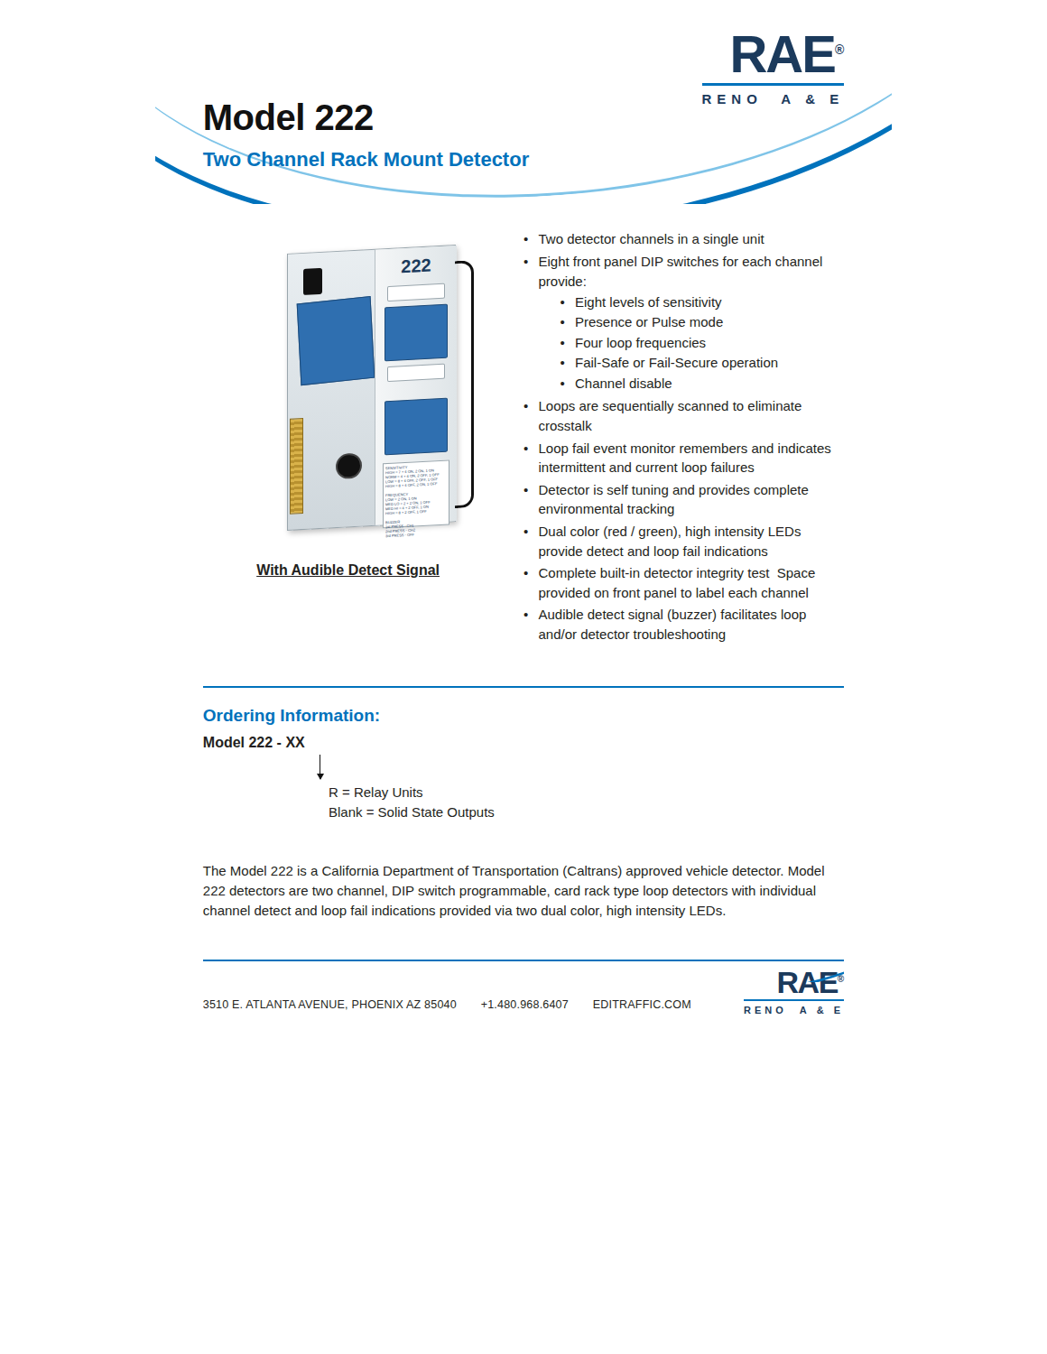RAE®
RENO A & E
Model 222
Two Channel Rack Mount Detector
222
SENSITIVITY
HIGH = 7 + 4 ON, 2 ON, 1 ON
NORM = 4 + 4 ON, 2 OFF, 1 OFF
LOW = 8 + 4 OFF, 2 OFF, 1 OFF
HIGH = 8 + 4 OFF, 2 ON, 1 OFF
FREQUENCY
LOW = 2 ON, 1 ON
MED LO = 2 + 2 ON, 1 OFF
MED HI = 4 + 2 OFF, 1 ON
HIGH = 8 + 2 OFF, 1 OFF
BUZZER
1st PRESS - CH1
2nd PRESS - CH2
3rd PRESS - OFF
With Audible Detect Signal
Two detector channels in a single unit
Eight front panel DIP switches for each channel provide:
Eight levels of sensitivity
Presence or Pulse mode
Four loop frequencies
Fail-Safe or Fail-Secure operation
Channel disable
Loops are sequentially scanned to eliminate crosstalk
Loop fail event monitor remembers and indicates intermittent and current loop failures
Detector is self tuning and provides complete environmental tracking
Dual color (red / green), high intensity LEDs provide detect and loop fail indications
Complete built-in detector integrity test Space provided on front panel to label each channel
Audible detect signal (buzzer) facilitates loop and/or detector troubleshooting
Ordering Information:
Model 222 - XX
R = Relay Units
Blank = Solid State Outputs
The Model 222 is a California Department of Transportation (Caltrans) approved vehicle detector. Model 222 detectors are two channel, DIP switch programmable, card rack type loop detectors with individual channel detect and loop fail indications provided via two dual color, high intensity LEDs.
3510 E. ATLANTA AVENUE, PHOENIX AZ 85040 +1.480.968.6407 EDITRAFFIC.COM
RAE®
RENO A & E